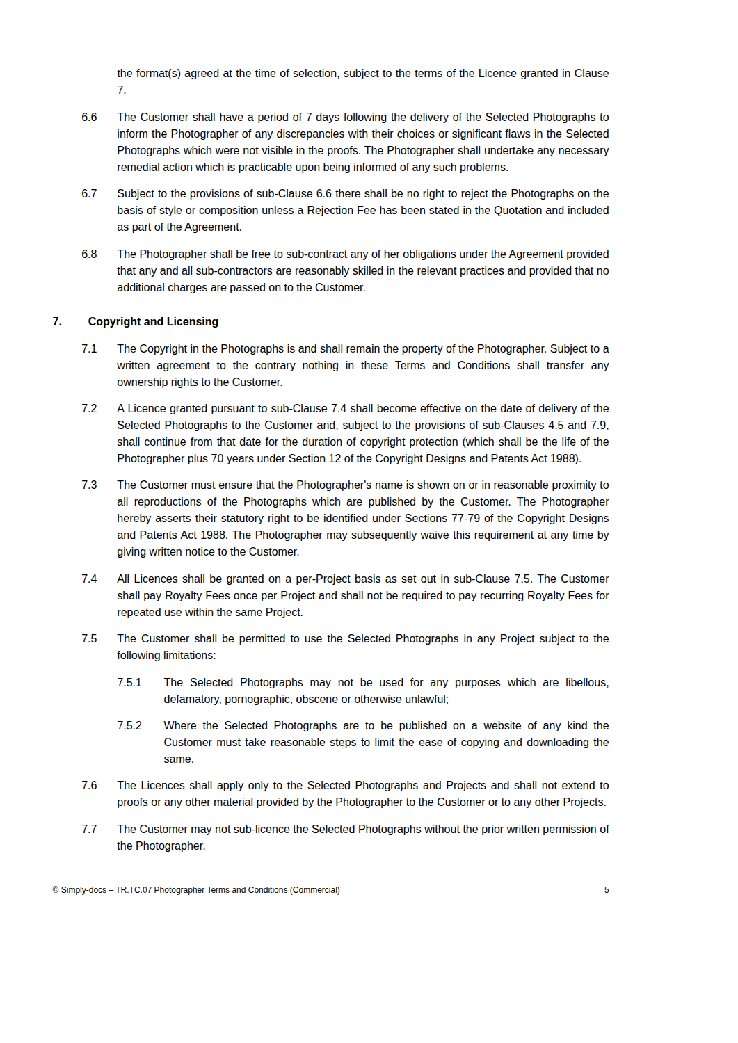the format(s) agreed at the time of selection, subject to the terms of the Licence granted in Clause 7.
6.6
The Customer shall have a period of 7 days following the delivery of the Selected Photographs to inform the Photographer of any discrepancies with their choices or significant flaws in the Selected Photographs which were not visible in the proofs. The Photographer shall undertake any necessary remedial action which is practicable upon being informed of any such problems.
6.7
Subject to the provisions of sub-Clause 6.6 there shall be no right to reject the Photographs on the basis of style or composition unless a Rejection Fee has been stated in the Quotation and included as part of the Agreement.
6.8
The Photographer shall be free to sub-contract any of her obligations under the Agreement provided that any and all sub-contractors are reasonably skilled in the relevant practices and provided that no additional charges are passed on to the Customer.
7.
Copyright and Licensing
7.1
The Copyright in the Photographs is and shall remain the property of the Photographer. Subject to a written agreement to the contrary nothing in these Terms and Conditions shall transfer any ownership rights to the Customer.
7.2
A Licence granted pursuant to sub-Clause 7.4 shall become effective on the date of delivery of the Selected Photographs to the Customer and, subject to the provisions of sub-Clauses 4.5 and 7.9, shall continue from that date for the duration of copyright protection (which shall be the life of the Photographer plus 70 years under Section 12 of the Copyright Designs and Patents Act 1988).
7.3
The Customer must ensure that the Photographer's name is shown on or in reasonable proximity to all reproductions of the Photographs which are published by the Customer. The Photographer hereby asserts their statutory right to be identified under Sections 77-79 of the Copyright Designs and Patents Act 1988. The Photographer may subsequently waive this requirement at any time by giving written notice to the Customer.
7.4
All Licences shall be granted on a per-Project basis as set out in sub-Clause 7.5. The Customer shall pay Royalty Fees once per Project and shall not be required to pay recurring Royalty Fees for repeated use within the same Project.
7.5
The Customer shall be permitted to use the Selected Photographs in any Project subject to the following limitations:
7.5.1
The Selected Photographs may not be used for any purposes which are libellous, defamatory, pornographic, obscene or otherwise unlawful;
7.5.2
Where the Selected Photographs are to be published on a website of any kind the Customer must take reasonable steps to limit the ease of copying and downloading the same.
7.6
The Licences shall apply only to the Selected Photographs and Projects and shall not extend to proofs or any other material provided by the Photographer to the Customer or to any other Projects.
7.7
The Customer may not sub-licence the Selected Photographs without the prior written permission of the Photographer.
© Simply-docs – TR.TC.07 Photographer Terms and Conditions (Commercial)
5